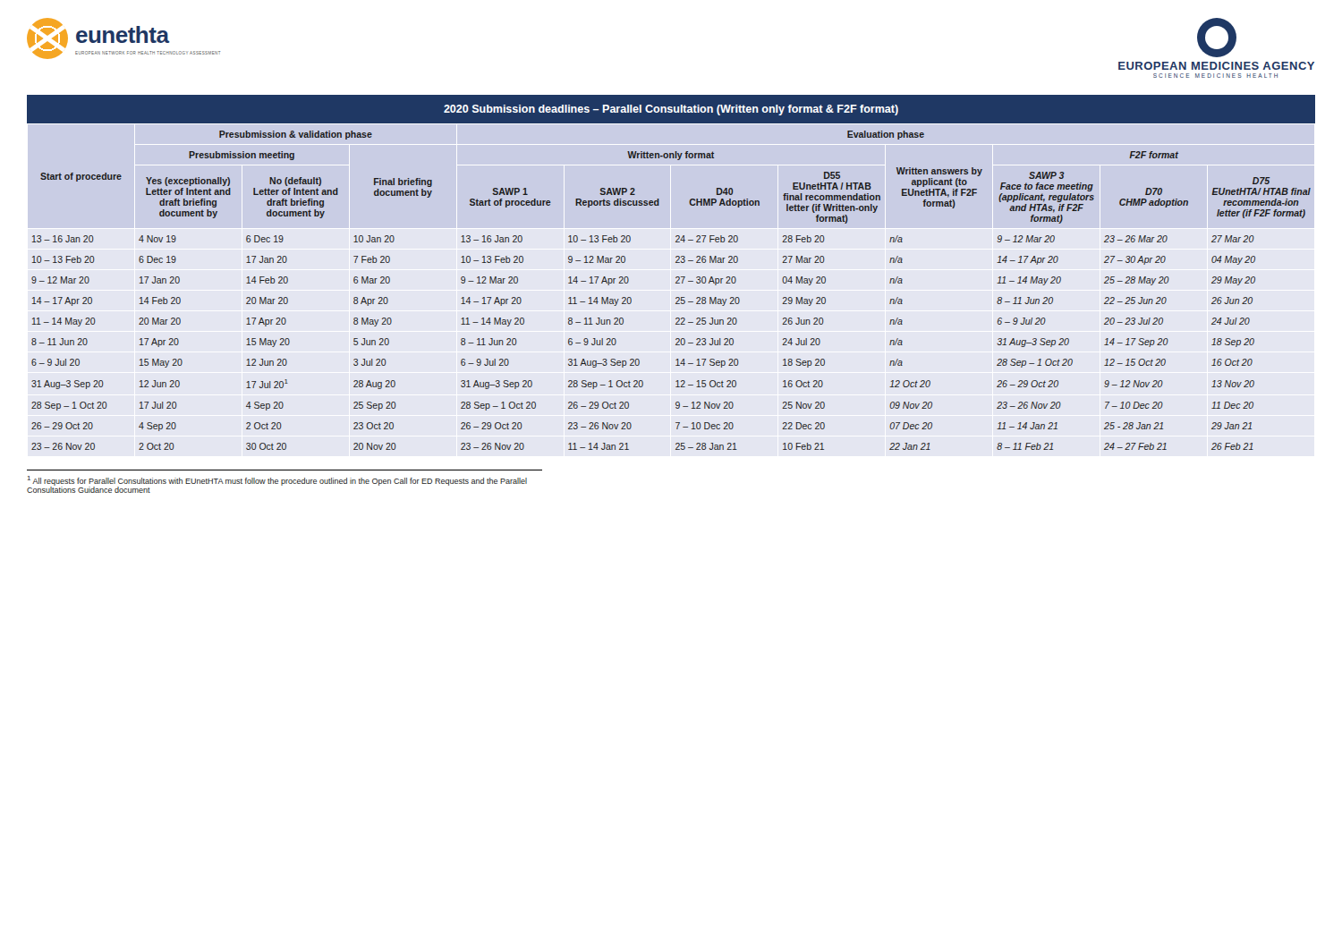eunethta
European network for Health Technology Assessment
EUROPEAN MEDICINES AGENCY
Science Medicines Health
2020 Submission deadlines – Parallel Consultation (Written only format & F2F format)
| Start of procedure | Presubmission & validation phase | Evaluation phase |
| --- | --- | --- |
| Presubmission meeting | Final briefing document by | Written-only format | Written answers by applicant (to EUnetHTA, if F2F format) | F2F format |
| Yes (exceptionally) Letter of Intent and draft briefing document by | No (default) Letter of Intent and draft briefing document by | SAWP 1 Start of procedure | SAWP 2 Reports discussed | D40 CHMP Adoption | D55 EUnetHTA / HTAB final recommendation letter (if Written-only format) | SAWP 3 Face to face meeting (applicant, regulators and HTAs, if F2F format) | D70 CHMP adoption | D75 EUnetHTA/ HTAB final recommenda-ion letter (if F2F format) |
| 13 – 16 Jan 20 | 4 Nov 19 | 6 Dec 19 | 10 Jan 20 | 13 – 16 Jan 20 | 10 – 13 Feb 20 | 24 – 27 Feb 20 | 28 Feb 20 | n/a | 9 – 12 Mar 20 | 23 – 26 Mar 20 | 27 Mar 20 |
| 10 – 13 Feb 20 | 6 Dec 19 | 17 Jan 20 | 7 Feb 20 | 10 – 13 Feb 20 | 9 – 12 Mar 20 | 23 – 26 Mar 20 | 27 Mar 20 | n/a | 14 – 17 Apr 20 | 27 – 30 Apr 20 | 04 May 20 |
| 9 – 12 Mar 20 | 17 Jan 20 | 14 Feb 20 | 6 Mar 20 | 9 – 12 Mar 20 | 14 – 17 Apr 20 | 27 – 30 Apr 20 | 04 May 20 | n/a | 11 – 14 May 20 | 25 – 28 May 20 | 29 May 20 |
| 14 – 17 Apr 20 | 14 Feb 20 | 20 Mar 20 | 8 Apr 20 | 14 – 17 Apr 20 | 11 – 14 May 20 | 25 – 28 May 20 | 29 May 20 | n/a | 8 – 11 Jun 20 | 22 – 25 Jun 20 | 26 Jun 20 |
| 11 – 14 May 20 | 20 Mar 20 | 17 Apr 20 | 8 May 20 | 11 – 14 May 20 | 8 – 11 Jun 20 | 22 – 25 Jun 20 | 26 Jun 20 | n/a | 6 – 9 Jul 20 | 20 – 23 Jul 20 | 24 Jul 20 |
| 8 – 11 Jun 20 | 17 Apr 20 | 15 May 20 | 5 Jun 20 | 8 – 11 Jun 20 | 6 – 9 Jul 20 | 20 – 23 Jul 20 | 24 Jul 20 | n/a | 31 Aug–3 Sep 20 | 14 – 17 Sep 20 | 18 Sep 20 |
| 6 – 9 Jul 20 | 15 May 20 | 12 Jun 20 | 3 Jul 20 | 6 – 9 Jul 20 | 31 Aug–3 Sep 20 | 14 – 17 Sep 20 | 18 Sep 20 | n/a | 28 Sep – 1 Oct 20 | 12 – 15 Oct 20 | 16 Oct 20 |
| 31 Aug–3 Sep 20 | 12 Jun 20 | 17 Jul 20 1 | 28 Aug 20 | 31 Aug–3 Sep 20 | 28 Sep – 1 Oct 20 | 12 – 15 Oct 20 | 16 Oct 20 | 12 Oct 20 | 26 – 29 Oct 20 | 9 – 12 Nov 20 | 13 Nov 20 |
| 28 Sep – 1 Oct 20 | 17 Jul 20 | 4 Sep 20 | 25 Sep 20 | 28 Sep – 1 Oct 20 | 26 – 29 Oct 20 | 9 – 12 Nov 20 | 25 Nov 20 | 09 Nov 20 | 23 – 26 Nov 20 | 7 – 10 Dec 20 | 11 Dec 20 |
| 26 – 29 Oct 20 | 4 Sep 20 | 2 Oct 20 | 23 Oct 20 | 26 – 29 Oct 20 | 23 – 26 Nov 20 | 7 – 10 Dec 20 | 22 Dec 20 | 07 Dec 20 | 11 – 14 Jan 21 | 25 - 28 Jan 21 | 29 Jan 21 |
| 23 – 26 Nov 20 | 2 Oct 20 | 30 Oct 20 | 20 Nov 20 | 23 – 26 Nov 20 | 11 – 14 Jan 21 | 25 – 28 Jan 21 | 10 Feb 21 | 22 Jan 21 | 8 – 11 Feb 21 | 24 – 27 Feb 21 | 26 Feb 21 |
1 All requests for Parallel Consultations with EUnetHTA must follow the procedure outlined in the Open Call for ED Requests and the Parallel Consultations Guidance document